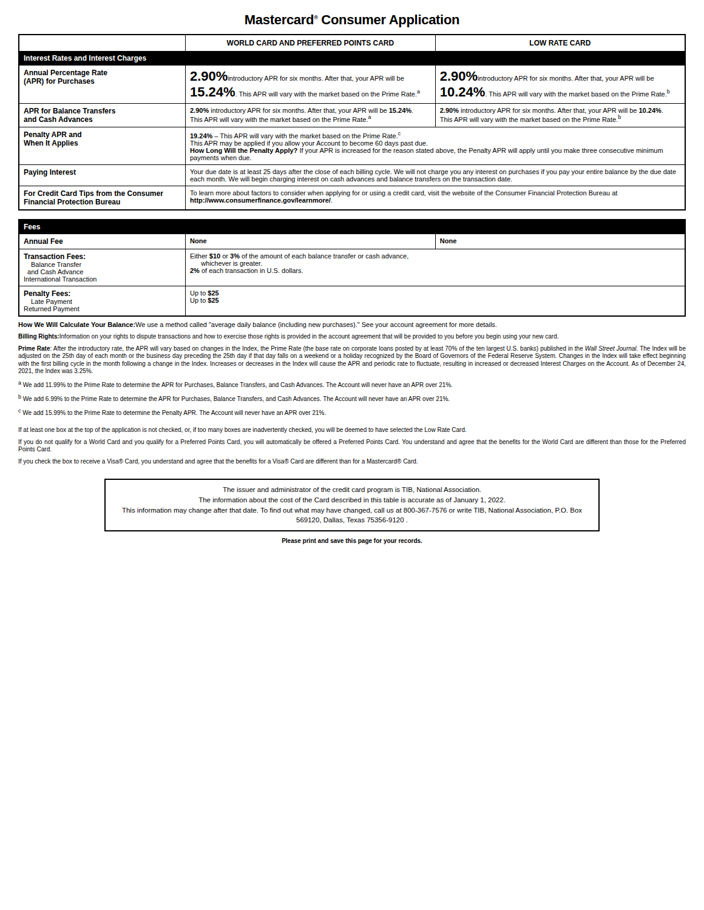Mastercard® Consumer Application
| | WORLD CARD AND PREFERRED POINTS CARD | LOW RATE CARD |
| Interest Rates and Interest Charges |
| Annual Percentage Rate (APR) for Purchases | 2.90% introductory APR for six months. After that, your APR will be 15.24% . This APR will vary with the market based on the Prime Rate. a | 2.90% introductory APR for six months. After that, your APR will be 10.24% . This APR will vary with the market based on the Prime Rate. b |
| APR for Balance Transfers and Cash Advances | 2.90% introductory APR for six months. After that, your APR will be 15.24% . This APR will vary with the market based on the Prime Rate. a | 2.90% introductory APR for six months. After that, your APR will be 10.24% . This APR will vary with the market based on the Prime Rate. b |
| Penalty APR and When It Applies | 19.24% – This APR will vary with the market based on the Prime Rate. c This APR may be applied if you allow your Account to become 60 days past due. How Long Will the Penalty Apply? If your APR is increased for the reason stated above, the Penalty APR will apply until you make three consecutive minimum payments when due. |
| Paying Interest | Your due date is at least 25 days after the close of each billing cycle. We will not charge you any interest on purchases if you pay your entire balance by the due date each month. We will begin charging interest on cash advances and balance transfers on the transaction date. |
| For Credit Card Tips from the Consumer Financial Protection Bureau | To learn more about factors to consider when applying for or using a credit card, visit the website of the Consumer Financial Protection Bureau at http://www.consumerfinance.gov/learnmore/ . |
| Fees |
| Annual Fee | None | None |
| Transaction Fees: Balance Transfer and Cash Advance International Transaction | Either $10 or 3% of the amount of each balance transfer or cash advance, whichever is greater. 2% of each transaction in U.S. dollars. |
| Penalty Fees: Late Payment Returned Payment | Up to $25 Up to $25 |
How We Will Calculate Your Balance: We use a method called "average daily balance (including new purchases)." See your account agreement for more details.
Billing Rights: Information on your rights to dispute transactions and how to exercise those rights is provided in the account agreement that will be provided to you before you begin using your new card.
Prime Rate: After the introductory rate, the APR will vary based on changes in the Index, the Prime Rate (the base rate on corporate loans posted by at least 70% of the ten largest U.S. banks) published in the Wall Street Journal. The Index will be adjusted on the 25th day of each month or the business day preceding the 25th day if that day falls on a weekend or a holiday recognized by the Board of Governors of the Federal Reserve System. Changes in the Index will take effect beginning with the first billing cycle in the month following a change in the Index. Increases or decreases in the Index will cause the APR and periodic rate to fluctuate, resulting in increased or decreased Interest Charges on the Account. As of December 24, 2021, the Index was 3.25%.
a We add 11.99% to the Prime Rate to determine the APR for Purchases, Balance Transfers, and Cash Advances. The Account will never have an APR over 21%.
b We add 6.99% to the Prime Rate to determine the APR for Purchases, Balance Transfers, and Cash Advances. The Account will never have an APR over 21%.
c We add 15.99% to the Prime Rate to determine the Penalty APR. The Account will never have an APR over 21%.
If at least one box at the top of the application is not checked, or, if too many boxes are inadvertently checked, you will be deemed to have selected the Low Rate Card.
If you do not qualify for a World Card and you qualify for a Preferred Points Card, you will automatically be offered a Preferred Points Card. You understand and agree that the benefits for the World Card are different than those for the Preferred Points Card.
If you check the box to receive a Visa® Card, you understand and agree that the benefits for a Visa® Card are different than for a Mastercard® Card.
The issuer and administrator of the credit card program is TIB, National Association.
The information about the cost of the Card described in this table is accurate as of January 1, 2022.
This information may change after that date. To find out what may have changed, call us at 800-367-7576 or write TIB, National Association, P.O. Box 569120, Dallas, Texas 75356-9120 .
Please print and save this page for your records.